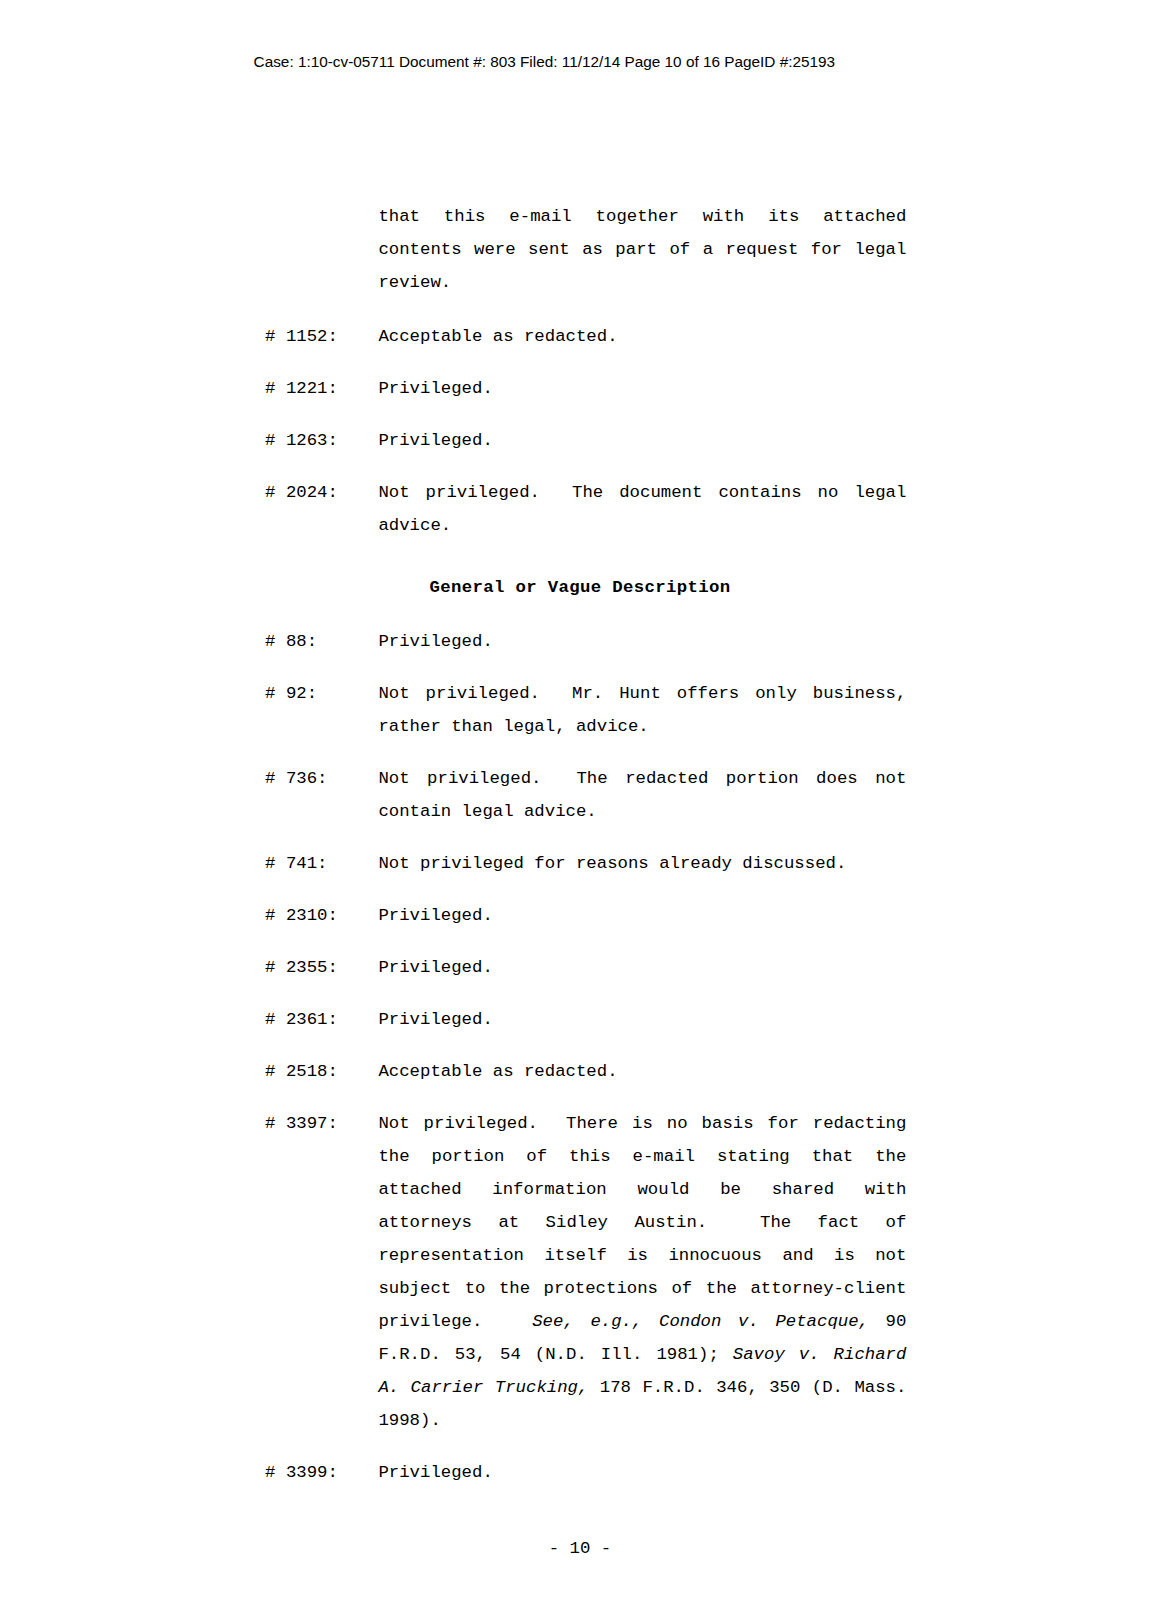Case: 1:10-cv-05711 Document #: 803 Filed: 11/12/14 Page 10 of 16 PageID #:25193
that this e-mail together with its attached contents were sent as part of a request for legal review.
# 1152:
Acceptable as redacted.
# 1221:
Privileged.
# 1263:
Privileged.
# 2024:
Not privileged. The document contains no legal advice.
General or Vague Description
# 88:
Privileged.
# 92:
Not privileged. Mr. Hunt offers only business, rather than legal, advice.
# 736:
Not privileged. The redacted portion does not contain legal advice.
# 741:
Not privileged for reasons already discussed.
# 2310:
Privileged.
# 2355:
Privileged.
# 2361:
Privileged.
# 2518:
Acceptable as redacted.
# 3397:
Not privileged. There is no basis for redacting the portion of this e-mail stating that the attached information would be shared with attorneys at Sidley Austin. The fact of representation itself is innocuous and is not subject to the protections of the attorney-client privilege. See, e.g., Condon v. Petacque, 90 F.R.D. 53, 54 (N.D. Ill. 1981); Savoy v. Richard A. Carrier Trucking, 178 F.R.D. 346, 350 (D. Mass. 1998).
# 3399:
Privileged.
- 10 -